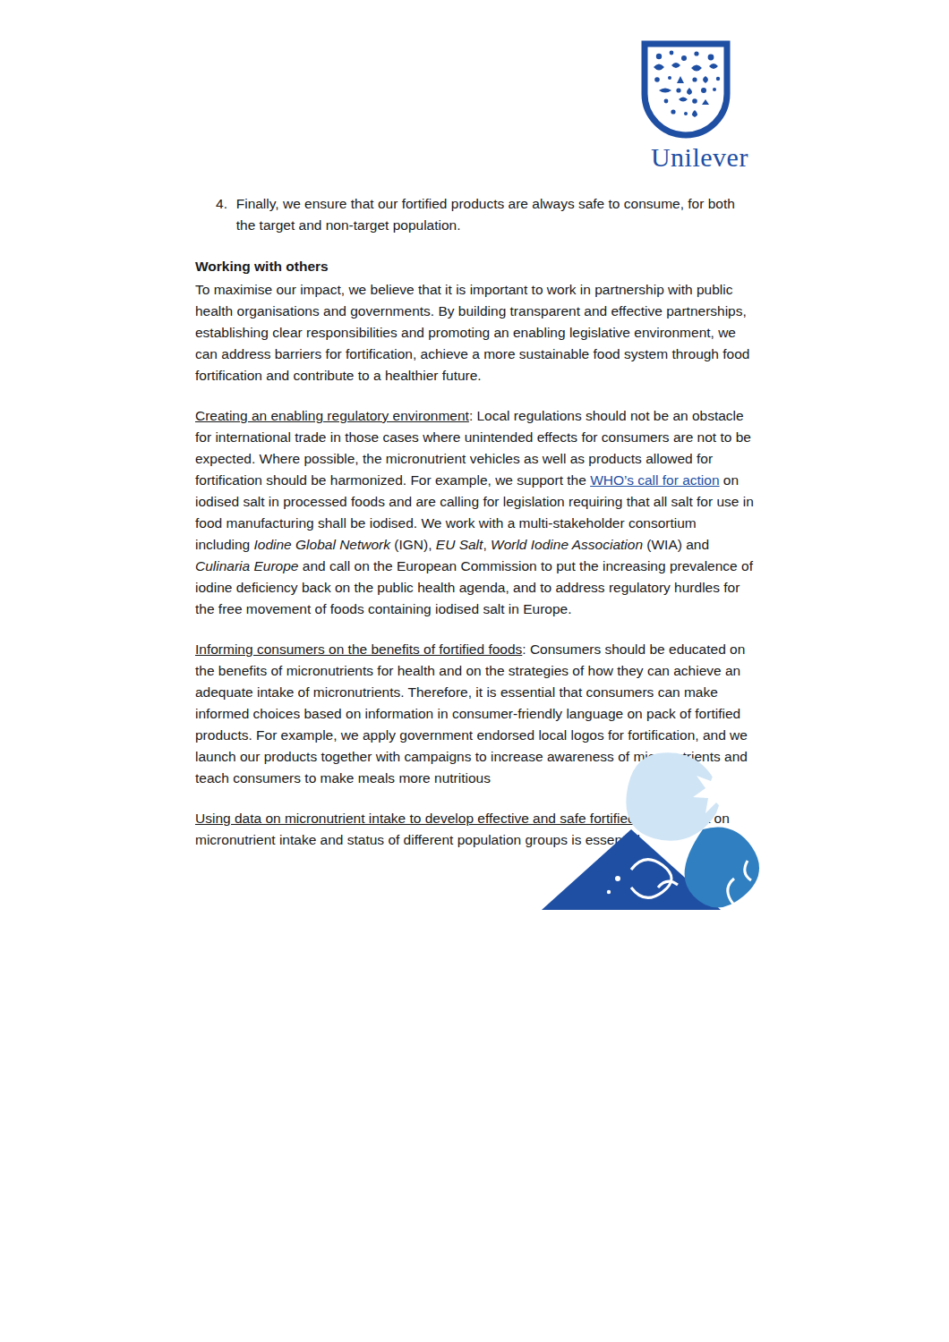Unilever
Finally, we ensure that our fortified products are always safe to consume, for both the target and non-target population.
Working with others
To maximise our impact, we believe that it is important to work in partnership with public health organisations and governments. By building transparent and effective partnerships, establishing clear responsibilities and promoting an enabling legislative environment, we can address barriers for fortification, achieve a more sustainable food system through food fortification and contribute to a healthier future.
Creating an enabling regulatory environment: Local regulations should not be an obstacle for international trade in those cases where unintended effects for consumers are not to be expected. Where possible, the micronutrient vehicles as well as products allowed for fortification should be harmonized. For example, we support the WHO’s call for action on iodised salt in processed foods and are calling for legislation requiring that all salt for use in food manufacturing shall be iodised. We work with a multi-stakeholder consortium including Iodine Global Network (IGN), EU Salt, World Iodine Association (WIA) and Culinaria Europe and call on the European Commission to put the increasing prevalence of iodine deficiency back on the public health agenda, and to address regulatory hurdles for the free movement of foods containing iodised salt in Europe.
Informing consumers on the benefits of fortified foods: Consumers should be educated on the benefits of micronutrients for health and on the strategies of how they can achieve an adequate intake of micronutrients. Therefore, it is essential that consumers can make informed choices based on information in consumer-friendly language on pack of fortified products. For example, we apply government endorsed local logos for fortification, and we launch our products together with campaigns to increase awareness of micronutrients and teach consumers to make meals more nutritious
Using data on micronutrient intake to develop effective and safe fortified foods: Data on micronutrient intake and status of different population groups is essential